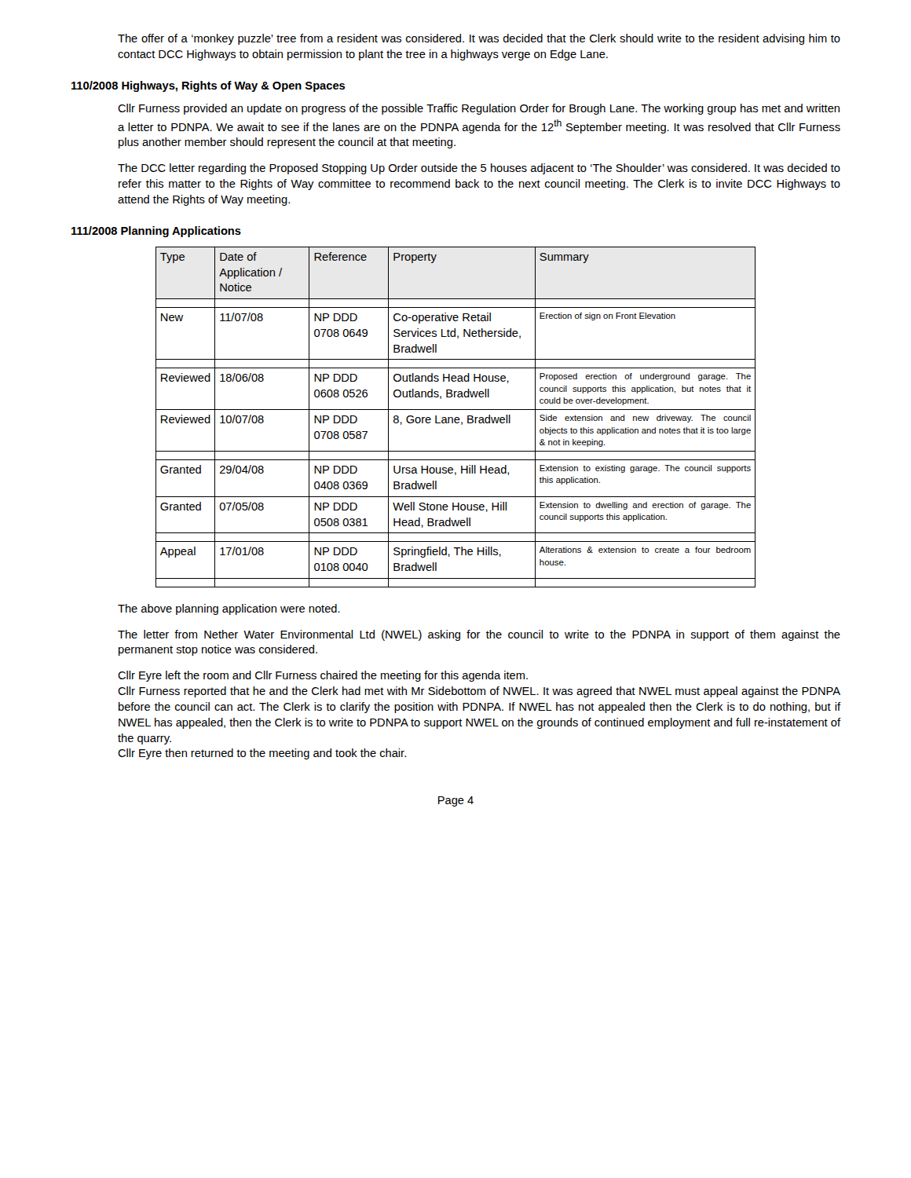The offer of a ‘monkey puzzle’ tree from a resident was considered. It was decided that the Clerk should write to the resident advising him to contact DCC Highways to obtain permission to plant the tree in a highways verge on Edge Lane.
110/2008 Highways, Rights of Way & Open Spaces
Cllr Furness provided an update on progress of the possible Traffic Regulation Order for Brough Lane. The working group has met and written a letter to PDNPA. We await to see if the lanes are on the PDNPA agenda for the 12th September meeting. It was resolved that Cllr Furness plus another member should represent the council at that meeting.
The DCC letter regarding the Proposed Stopping Up Order outside the 5 houses adjacent to ‘The Shoulder’ was considered. It was decided to refer this matter to the Rights of Way committee to recommend back to the next council meeting. The Clerk is to invite DCC Highways to attend the Rights of Way meeting.
111/2008 Planning Applications
| Type | Date of Application / Notice | Reference | Property | Summary |
| --- | --- | --- | --- | --- |
| New | 11/07/08 | NP DDD 0708 0649 | Co-operative Retail Services Ltd, Netherside, Bradwell | Erection of sign on Front Elevation |
| Reviewed | 18/06/08 | NP DDD 0608 0526 | Outlands Head House, Outlands, Bradwell | Proposed erection of underground garage. The council supports this application, but notes that it could be over-development. |
| Reviewed | 10/07/08 | NP DDD 0708 0587 | 8, Gore Lane, Bradwell | Side extension and new driveway. The council objects to this application and notes that it is too large & not in keeping. |
| Granted | 29/04/08 | NP DDD 0408 0369 | Ursa House, Hill Head, Bradwell | Extension to existing garage. The council supports this application. |
| Granted | 07/05/08 | NP DDD 0508 0381 | Well Stone House, Hill Head, Bradwell | Extension to dwelling and erection of garage. The council supports this application. |
| Appeal | 17/01/08 | NP DDD 0108 0040 | Springfield, The Hills, Bradwell | Alterations & extension to create a four bedroom house. |
The above planning application were noted.
The letter from Nether Water Environmental Ltd (NWEL) asking for the council to write to the PDNPA in support of them against the permanent stop notice was considered.
Cllr Eyre left the room and Cllr Furness chaired the meeting for this agenda item.
Cllr Furness reported that he and the Clerk had met with Mr Sidebottom of NWEL. It was agreed that NWEL must appeal against the PDNPA before the council can act. The Clerk is to clarify the position with PDNPA. If NWEL has not appealed then the Clerk is to do nothing, but if NWEL has appealed, then the Clerk is to write to PDNPA to support NWEL on the grounds of continued employment and full re-instatement of the quarry.
Cllr Eyre then returned to the meeting and took the chair.
Page 4